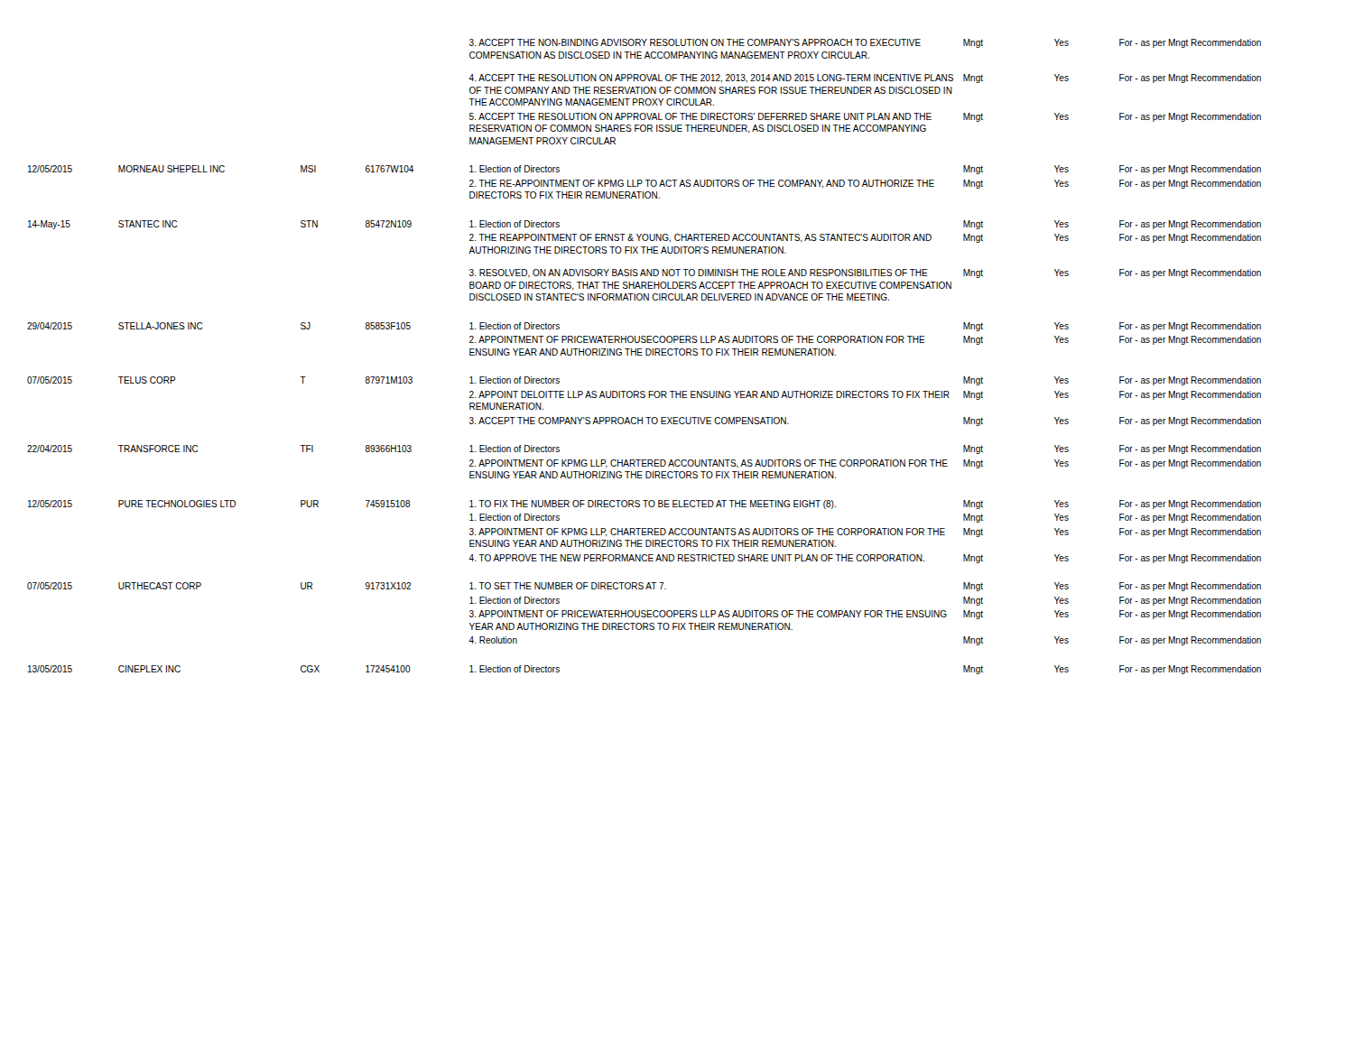| | | | | 3. ACCEPT THE NON-BINDING ADVISORY RESOLUTION ON THE COMPANY'S APPROACH TO EXECUTIVE COMPENSATION AS DISCLOSED IN THE ACCOMPANYING MANAGEMENT PROXY CIRCULAR. | Mngt | Yes | For - as per Mngt Recommendation |
| | | | | 4. ACCEPT THE RESOLUTION ON APPROVAL OF THE 2012, 2013, 2014 AND 2015 LONG-TERM INCENTIVE PLANS OF THE COMPANY AND THE RESERVATION OF COMMON SHARES FOR ISSUE THEREUNDER AS DISCLOSED IN THE ACCOMPANYING MANAGEMENT PROXY CIRCULAR. | Mngt | Yes | For - as per Mngt Recommendation |
| | | | | 5. ACCEPT THE RESOLUTION ON APPROVAL OF THE DIRECTORS' DEFERRED SHARE UNIT PLAN AND THE RESERVATION OF COMMON SHARES FOR ISSUE THEREUNDER, AS DISCLOSED IN THE ACCOMPANYING MANAGEMENT PROXY CIRCULAR | Mngt | Yes | For - as per Mngt Recommendation |
| 12/05/2015 | MORNEAU SHEPELL INC | MSI | 61767W104 | 1. Election of Directors | Mngt | Yes | For - as per Mngt Recommendation |
| | | | | 2. THE RE-APPOINTMENT OF KPMG LLP TO ACT AS AUDITORS OF THE COMPANY, AND TO AUTHORIZE THE DIRECTORS TO FIX THEIR REMUNERATION. | Mngt | Yes | For - as per Mngt Recommendation |
| 14-May-15 | STANTEC INC | STN | 85472N109 | 1. Election of Directors | Mngt | Yes | For - as per Mngt Recommendation |
| | | | | 2. THE REAPPOINTMENT OF ERNST & YOUNG, CHARTERED ACCOUNTANTS, AS STANTEC'S AUDITOR AND AUTHORIZING THE DIRECTORS TO FIX THE AUDITOR'S REMUNERATION. | Mngt | Yes | For - as per Mngt Recommendation |
| | | | | 3. RESOLVED, ON AN ADVISORY BASIS AND NOT TO DIMINISH THE ROLE AND RESPONSIBILITIES OF THE BOARD OF DIRECTORS, THAT THE SHAREHOLDERS ACCEPT THE APPROACH TO EXECUTIVE COMPENSATION DISCLOSED IN STANTEC'S INFORMATION CIRCULAR DELIVERED IN ADVANCE OF THE MEETING. | Mngt | Yes | For - as per Mngt Recommendation |
| 29/04/2015 | STELLA-JONES INC | SJ | 85853F105 | 1. Election of Directors | Mngt | Yes | For - as per Mngt Recommendation |
| | | | | 2. APPOINTMENT OF PRICEWATERHOUSECOOPERS LLP AS AUDITORS OF THE CORPORATION FOR THE ENSUING YEAR AND AUTHORIZING THE DIRECTORS TO FIX THEIR REMUNERATION. | Mngt | Yes | For - as per Mngt Recommendation |
| 07/05/2015 | TELUS CORP | T | 87971M103 | 1. Election of Directors | Mngt | Yes | For - as per Mngt Recommendation |
| | | | | 2. APPOINT DELOITTE LLP AS AUDITORS FOR THE ENSUING YEAR AND AUTHORIZE DIRECTORS TO FIX THEIR REMUNERATION. | Mngt | Yes | For - as per Mngt Recommendation |
| | | | | 3. ACCEPT THE COMPANY'S APPROACH TO EXECUTIVE COMPENSATION. | Mngt | Yes | For - as per Mngt Recommendation |
| 22/04/2015 | TRANSFORCE INC | TFI | 89366H103 | 1. Election of Directors | Mngt | Yes | For - as per Mngt Recommendation |
| | | | | 2. APPOINTMENT OF KPMG LLP, CHARTERED ACCOUNTANTS, AS AUDITORS OF THE CORPORATION FOR THE ENSUING YEAR AND AUTHORIZING THE DIRECTORS TO FIX THEIR REMUNERATION. | Mngt | Yes | For - as per Mngt Recommendation |
| 12/05/2015 | PURE TECHNOLOGIES LTD | PUR | 745915108 | 1. TO FIX THE NUMBER OF DIRECTORS TO BE ELECTED AT THE MEETING EIGHT (8). | Mngt | Yes | For - as per Mngt Recommendation |
| | | | | 1. Election of Directors | Mngt | Yes | For - as per Mngt Recommendation |
| | | | | 3. APPOINTMENT OF KPMG LLP, CHARTERED ACCOUNTANTS AS AUDITORS OF THE CORPORATION FOR THE ENSUING YEAR AND AUTHORIZING THE DIRECTORS TO FIX THEIR REMUNERATION. | Mngt | Yes | For - as per Mngt Recommendation |
| | | | | 4. TO APPROVE THE NEW PERFORMANCE AND RESTRICTED SHARE UNIT PLAN OF THE CORPORATION. | Mngt | Yes | For - as per Mngt Recommendation |
| 07/05/2015 | URTHECAST CORP | UR | 91731X102 | 1. TO SET THE NUMBER OF DIRECTORS AT 7. | Mngt | Yes | For - as per Mngt Recommendation |
| | | | | 1. Election of Directors | Mngt | Yes | For - as per Mngt Recommendation |
| | | | | 3. APPOINTMENT OF PRICEWATERHOUSECOOPERS LLP AS AUDITORS OF THE COMPANY FOR THE ENSUING YEAR AND AUTHORIZING THE DIRECTORS TO FIX THEIR REMUNERATION. | Mngt | Yes | For - as per Mngt Recommendation |
| | | | | 4. Reolution | Mngt | Yes | For - as per Mngt Recommendation |
| 13/05/2015 | CINEPLEX INC | CGX | 172454100 | 1. Election of Directors | Mngt | Yes | For - as per Mngt Recommendation |